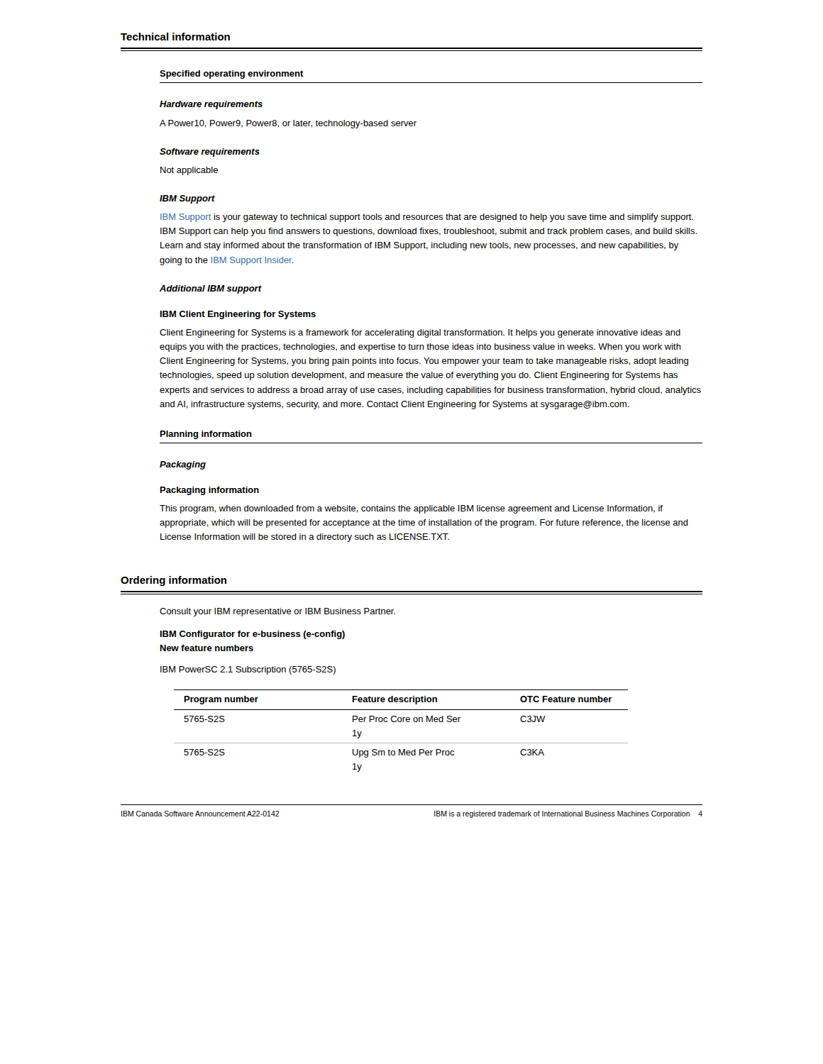Technical information
Specified operating environment
Hardware requirements
A Power10, Power9, Power8, or later, technology-based server
Software requirements
Not applicable
IBM Support
IBM Support is your gateway to technical support tools and resources that are designed to help you save time and simplify support. IBM Support can help you find answers to questions, download fixes, troubleshoot, submit and track problem cases, and build skills. Learn and stay informed about the transformation of IBM Support, including new tools, new processes, and new capabilities, by going to the IBM Support Insider.
Additional IBM support
IBM Client Engineering for Systems
Client Engineering for Systems is a framework for accelerating digital transformation. It helps you generate innovative ideas and equips you with the practices, technologies, and expertise to turn those ideas into business value in weeks. When you work with Client Engineering for Systems, you bring pain points into focus. You empower your team to take manageable risks, adopt leading technologies, speed up solution development, and measure the value of everything you do. Client Engineering for Systems has experts and services to address a broad array of use cases, including capabilities for business transformation, hybrid cloud, analytics and AI, infrastructure systems, security, and more. Contact Client Engineering for Systems at sysgarage@ibm.com.
Planning information
Packaging
Packaging information
This program, when downloaded from a website, contains the applicable IBM license agreement and License Information, if appropriate, which will be presented for acceptance at the time of installation of the program. For future reference, the license and License Information will be stored in a directory such as LICENSE.TXT.
Ordering information
Consult your IBM representative or IBM Business Partner.
IBM Configurator for e-business (e-config)
New feature numbers
IBM PowerSC 2.1 Subscription (5765-S2S)
| Program number | Feature description | OTC Feature number |
| --- | --- | --- |
| 5765-S2S | Per Proc Core on Med Ser 1y | C3JW |
| 5765-S2S | Upg Sm to Med Per Proc 1y | C3KA |
IBM Canada Software Announcement A22-0142
IBM is a registered trademark of International Business Machines Corporation 4